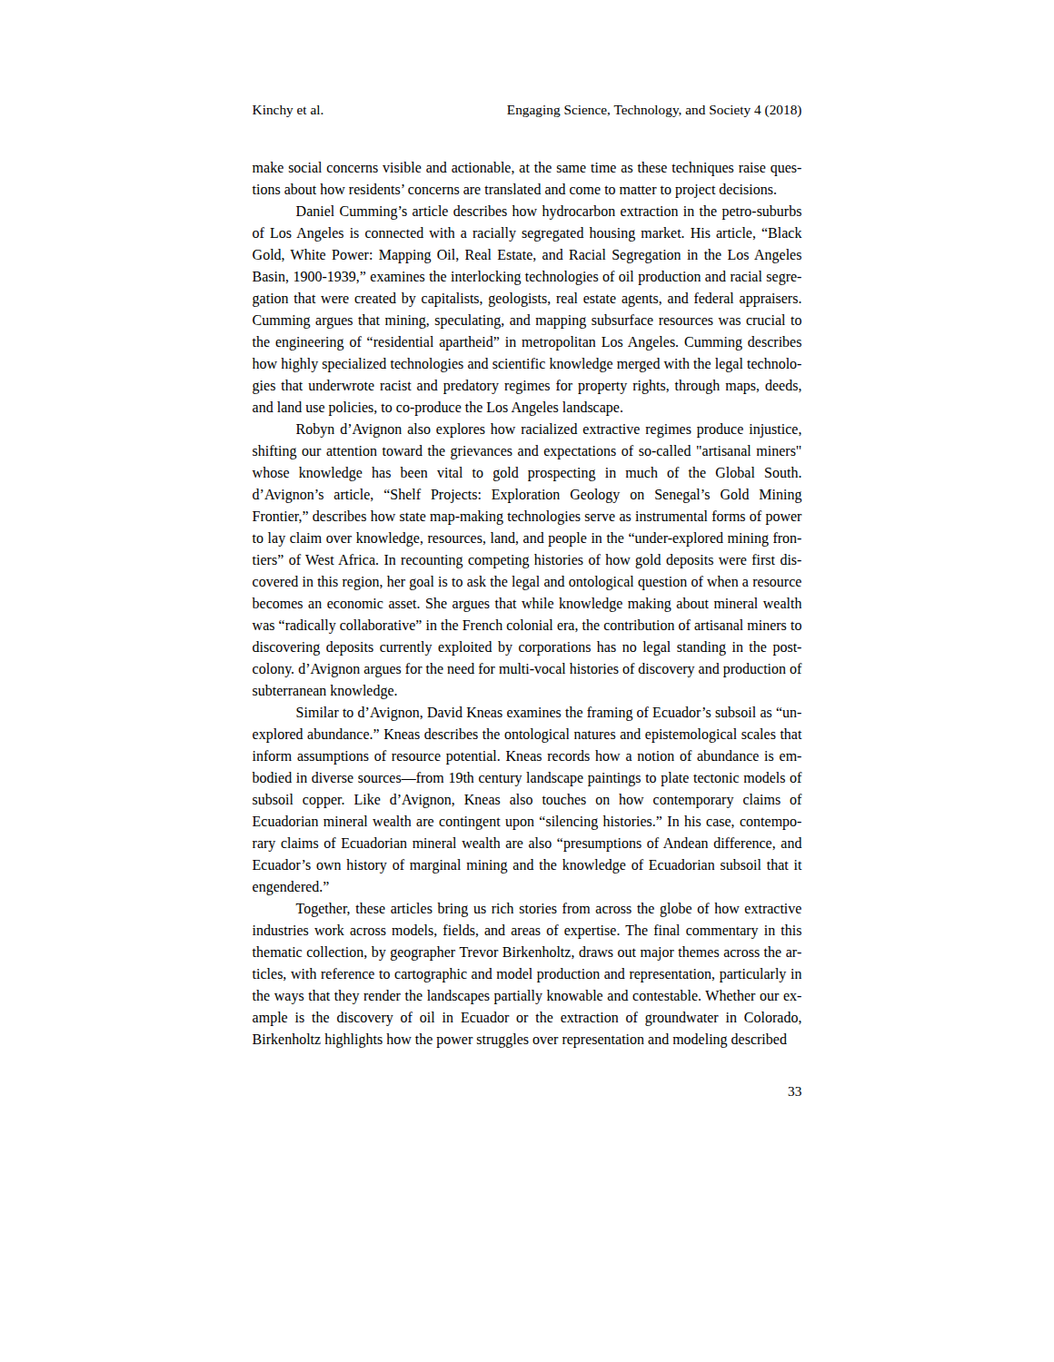Kinchy et al.
Engaging Science, Technology, and Society 4 (2018)
make social concerns visible and actionable, at the same time as these techniques raise questions about how residents’ concerns are translated and come to matter to project decisions.
Daniel Cumming’s article describes how hydrocarbon extraction in the petro-suburbs of Los Angeles is connected with a racially segregated housing market. His article, “Black Gold, White Power: Mapping Oil, Real Estate, and Racial Segregation in the Los Angeles Basin, 1900-1939,” examines the interlocking technologies of oil production and racial segregation that were created by capitalists, geologists, real estate agents, and federal appraisers. Cumming argues that mining, speculating, and mapping subsurface resources was crucial to the engineering of “residential apartheid” in metropolitan Los Angeles. Cumming describes how highly specialized technologies and scientific knowledge merged with the legal technologies that underwrote racist and predatory regimes for property rights, through maps, deeds, and land use policies, to co-produce the Los Angeles landscape.
Robyn d’Avignon also explores how racialized extractive regimes produce injustice, shifting our attention toward the grievances and expectations of so-called "artisanal miners" whose knowledge has been vital to gold prospecting in much of the Global South. d’Avignon’s article, “Shelf Projects: Exploration Geology on Senegal’s Gold Mining Frontier,” describes how state map-making technologies serve as instrumental forms of power to lay claim over knowledge, resources, land, and people in the “under-explored mining frontiers” of West Africa. In recounting competing histories of how gold deposits were first discovered in this region, her goal is to ask the legal and ontological question of when a resource becomes an economic asset. She argues that while knowledge making about mineral wealth was “radically collaborative” in the French colonial era, the contribution of artisanal miners to discovering deposits currently exploited by corporations has no legal standing in the post-colony. d’Avignon argues for the need for multi-vocal histories of discovery and production of subterranean knowledge.
Similar to d’Avignon, David Kneas examines the framing of Ecuador’s subsoil as “unexplored abundance.” Kneas describes the ontological natures and epistemological scales that inform assumptions of resource potential. Kneas records how a notion of abundance is embodied in diverse sources—from 19th century landscape paintings to plate tectonic models of subsoil copper. Like d’Avignon, Kneas also touches on how contemporary claims of Ecuadorian mineral wealth are contingent upon “silencing histories.” In his case, contemporary claims of Ecuadorian mineral wealth are also “presumptions of Andean difference, and Ecuador’s own history of marginal mining and the knowledge of Ecuadorian subsoil that it engendered.”
Together, these articles bring us rich stories from across the globe of how extractive industries work across models, fields, and areas of expertise. The final commentary in this thematic collection, by geographer Trevor Birkenholtz, draws out major themes across the articles, with reference to cartographic and model production and representation, particularly in the ways that they render the landscapes partially knowable and contestable. Whether our example is the discovery of oil in Ecuador or the extraction of groundwater in Colorado, Birkenholtz highlights how the power struggles over representation and modeling described
33